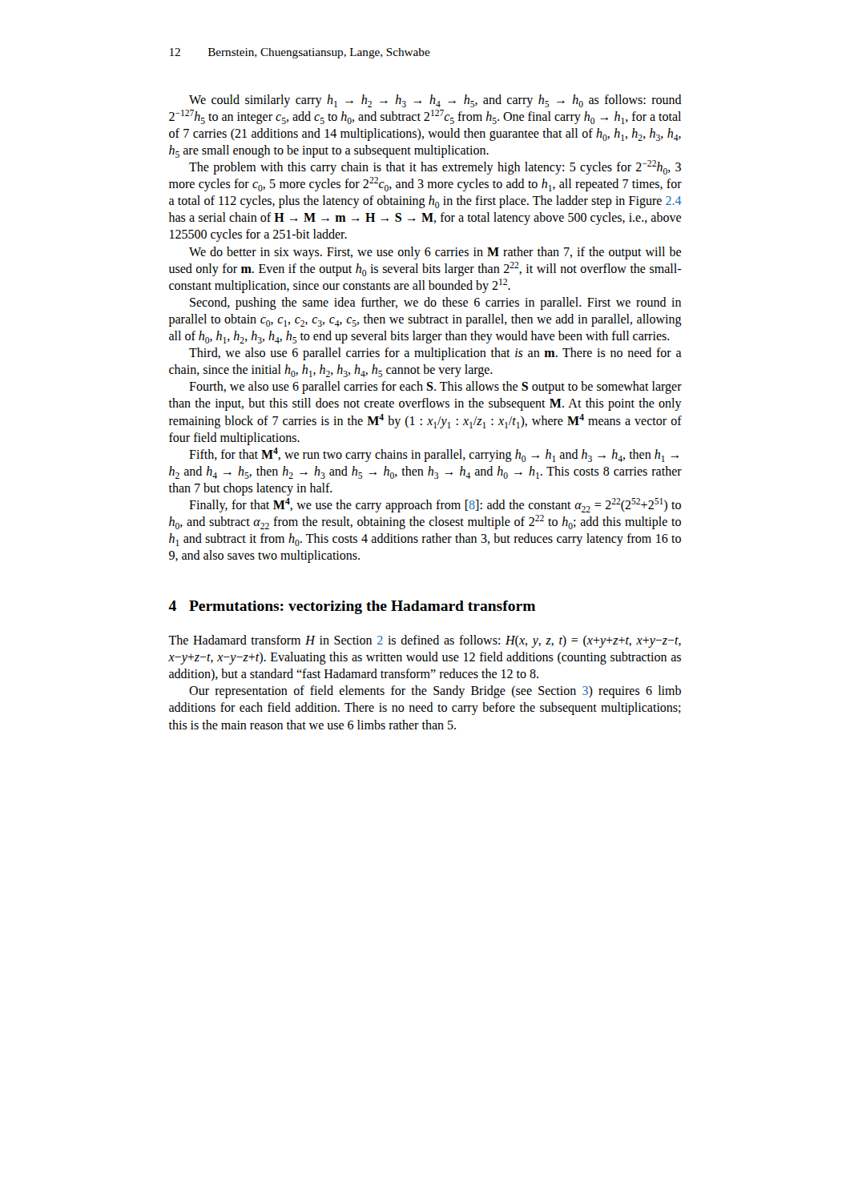12 Bernstein, Chuengsatiansup, Lange, Schwabe
We could similarly carry h1 → h2 → h3 → h4 → h5, and carry h5 → h0 as follows: round 2−127h5 to an integer c5, add c5 to h0, and subtract 2127c5 from h5. One final carry h0 → h1, for a total of 7 carries (21 additions and 14 multiplications), would then guarantee that all of h0, h1, h2, h3, h4, h5 are small enough to be input to a subsequent multiplication.
The problem with this carry chain is that it has extremely high latency: 5 cycles for 2−22h0, 3 more cycles for c0, 5 more cycles for 222c0, and 3 more cycles to add to h1, all repeated 7 times, for a total of 112 cycles, plus the latency of obtaining h0 in the first place. The ladder step in Figure 2.4 has a serial chain of H → M → m → H → S → M, for a total latency above 500 cycles, i.e., above 125500 cycles for a 251-bit ladder.
We do better in six ways. First, we use only 6 carries in M rather than 7, if the output will be used only for m. Even if the output h0 is several bits larger than 222, it will not overflow the small-constant multiplication, since our constants are all bounded by 212.
Second, pushing the same idea further, we do these 6 carries in parallel. First we round in parallel to obtain c0, c1, c2, c3, c4, c5, then we subtract in parallel, then we add in parallel, allowing all of h0, h1, h2, h3, h4, h5 to end up several bits larger than they would have been with full carries.
Third, we also use 6 parallel carries for a multiplication that is an m. There is no need for a chain, since the initial h0, h1, h2, h3, h4, h5 cannot be very large.
Fourth, we also use 6 parallel carries for each S. This allows the S output to be somewhat larger than the input, but this still does not create overflows in the subsequent M. At this point the only remaining block of 7 carries is in the M4 by (1 : x1/y1 : x1/z1 : x1/t1), where M4 means a vector of four field multiplications.
Fifth, for that M4, we run two carry chains in parallel, carrying h0 → h1 and h3 → h4, then h1 → h2 and h4 → h5, then h2 → h3 and h5 → h0, then h3 → h4 and h0 → h1. This costs 8 carries rather than 7 but chops latency in half.
Finally, for that M4, we use the carry approach from [8]: add the constant α22 = 222(252+251) to h0, and subtract α22 from the result, obtaining the closest multiple of 222 to h0; add this multiple to h1 and subtract it from h0. This costs 4 additions rather than 3, but reduces carry latency from 16 to 9, and also saves two multiplications.
4 Permutations: vectorizing the Hadamard transform
The Hadamard transform H in Section 2 is defined as follows: H(x, y, z, t) = (x+y+z+t, x+y−z−t, x−y+z−t, x−y−z+t). Evaluating this as written would use 12 field additions (counting subtraction as addition), but a standard “fast Hadamard transform” reduces the 12 to 8.
Our representation of field elements for the Sandy Bridge (see Section 3) requires 6 limb additions for each field addition. There is no need to carry before the subsequent multiplications; this is the main reason that we use 6 limbs rather than 5.